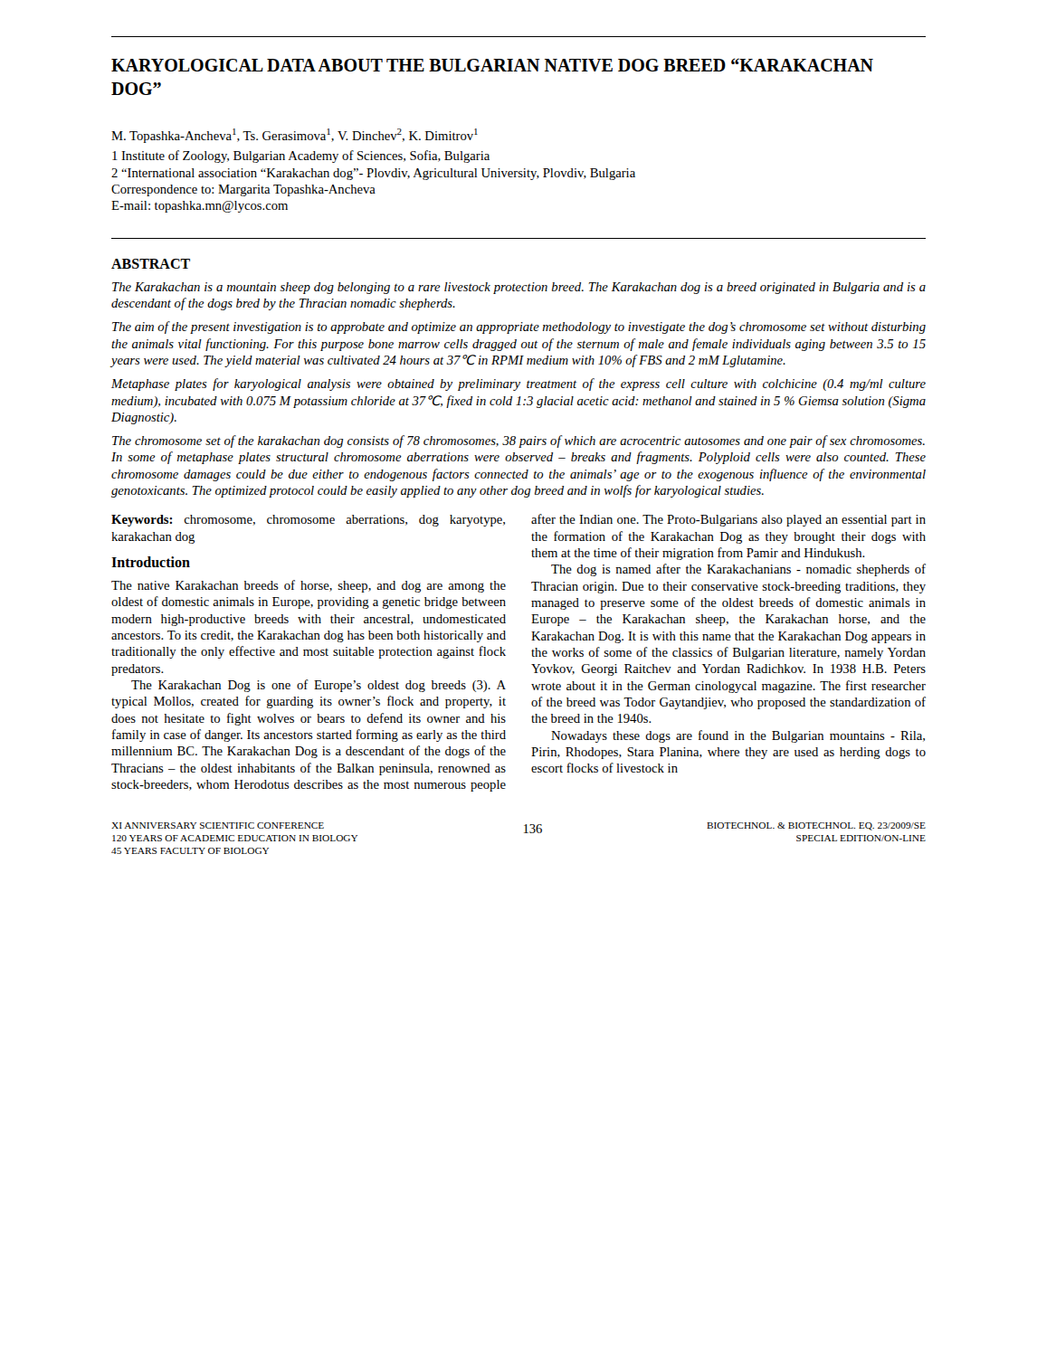KARYOLOGICAL DATA ABOUT THE BULGARIAN NATIVE DOG BREED “KARAKACHAN DOG”
M. Topashka-Ancheva1, Ts. Gerasimova1, V. Dinchev2, K. Dimitrov1
1 Institute of Zoology, Bulgarian Academy of Sciences, Sofia, Bulgaria
2 “International association “Karakachan dog”- Plovdiv, Agricultural University, Plovdiv, Bulgaria
Correspondence to: Margarita Topashka-Ancheva
E-mail: topashka.mn@lycos.com
ABSTRACT
The Karakachan is a mountain sheep dog belonging to a rare livestock protection breed. The Karakachan dog is a breed originated in Bulgaria and is a descendant of the dogs bred by the Thracian nomadic shepherds.
The aim of the present investigation is to approbate and optimize an appropriate methodology to investigate the dog’s chromosome set without disturbing the animals vital functioning. For this purpose bone marrow cells dragged out of the sternum of male and female individuals aging between 3.5 to 15 years were used. The yield material was cultivated 24 hours at 37℃ in RPMI medium with 10% of FBS and 2 mM Lglutamine.
Metaphase plates for karyological analysis were obtained by preliminary treatment of the express cell culture with colchicine (0.4 mg/ml culture medium), incubated with 0.075 M potassium chloride at 37℃, fixed in cold 1:3 glacial acetic acid: methanol and stained in 5 % Giemsa solution (Sigma Diagnostic).
The chromosome set of the karakachan dog consists of 78 chromosomes, 38 pairs of which are acrocentric autosomes and one pair of sex chromosomes. In some of metaphase plates structural chromosome aberrations were observed – breaks and fragments. Polyploid cells were also counted. These chromosome damages could be due either to endogenous factors connected to the animals’ age or to the exogenous influence of the environmental genotoxicants. The optimized protocol could be easily applied to any other dog breed and in wolfs for karyological studies.
Keywords: chromosome, chromosome aberrations, dog karyotype, karakachan dog
Introduction
The native Karakachan breeds of horse, sheep, and dog are among the oldest of domestic animals in Europe, providing a genetic bridge between modern high-productive breeds with their ancestral, undomesticated ancestors. To its credit, the Karakachan dog has been both historically and traditionally the only effective and most suitable protection against flock predators.
The Karakachan Dog is one of Europe’s oldest dog breeds (3). A typical Mollos, created for guarding its owner’s flock and property, it does not hesitate to fight wolves or bears to defend its owner and his family in case of danger. Its ancestors started forming as early as the third millennium BC. The Karakachan Dog is a descendant of the dogs of the Thracians – the oldest inhabitants of the Balkan peninsula, renowned as stock-breeders, whom Herodotus describes as the most numerous people after the Indian one. The Proto-Bulgarians also played an essential part in the formation of the Karakachan Dog as they brought their dogs with them at the time of their migration from Pamir and Hindukush.
The dog is named after the Karakachanians - nomadic shepherds of Thracian origin. Due to their conservative stock-breeding traditions, they managed to preserve some of the oldest breeds of domestic animals in Europe – the Karakachan sheep, the Karakachan horse, and the Karakachan Dog. It is with this name that the Karakachan Dog appears in the works of some of the classics of Bulgarian literature, namely Yordan Yovkov, Georgi Raitchev and Yordan Radichkov. In 1938 H.B. Peters wrote about it in the German cinologycal magazine. The first researcher of the breed was Todor Gaytandjiev, who proposed the standardization of the breed in the 1940s.
Nowadays these dogs are found in the Bulgarian mountains - Rila, Pirin, Rhodopes, Stara Planina, where they are used as herding dogs to escort flocks of livestock in
XI ANNIVERSARY SCIENTIFIC CONFERENCE
120 YEARS OF ACADEMIC EDUCATION IN BIOLOGY
45 YEARS FACULTY OF BIOLOGY
136
BIOTECHNOL. & BIOTECHNOL. EQ. 23/2009/SE
SPECIAL EDITION/ON-LINE